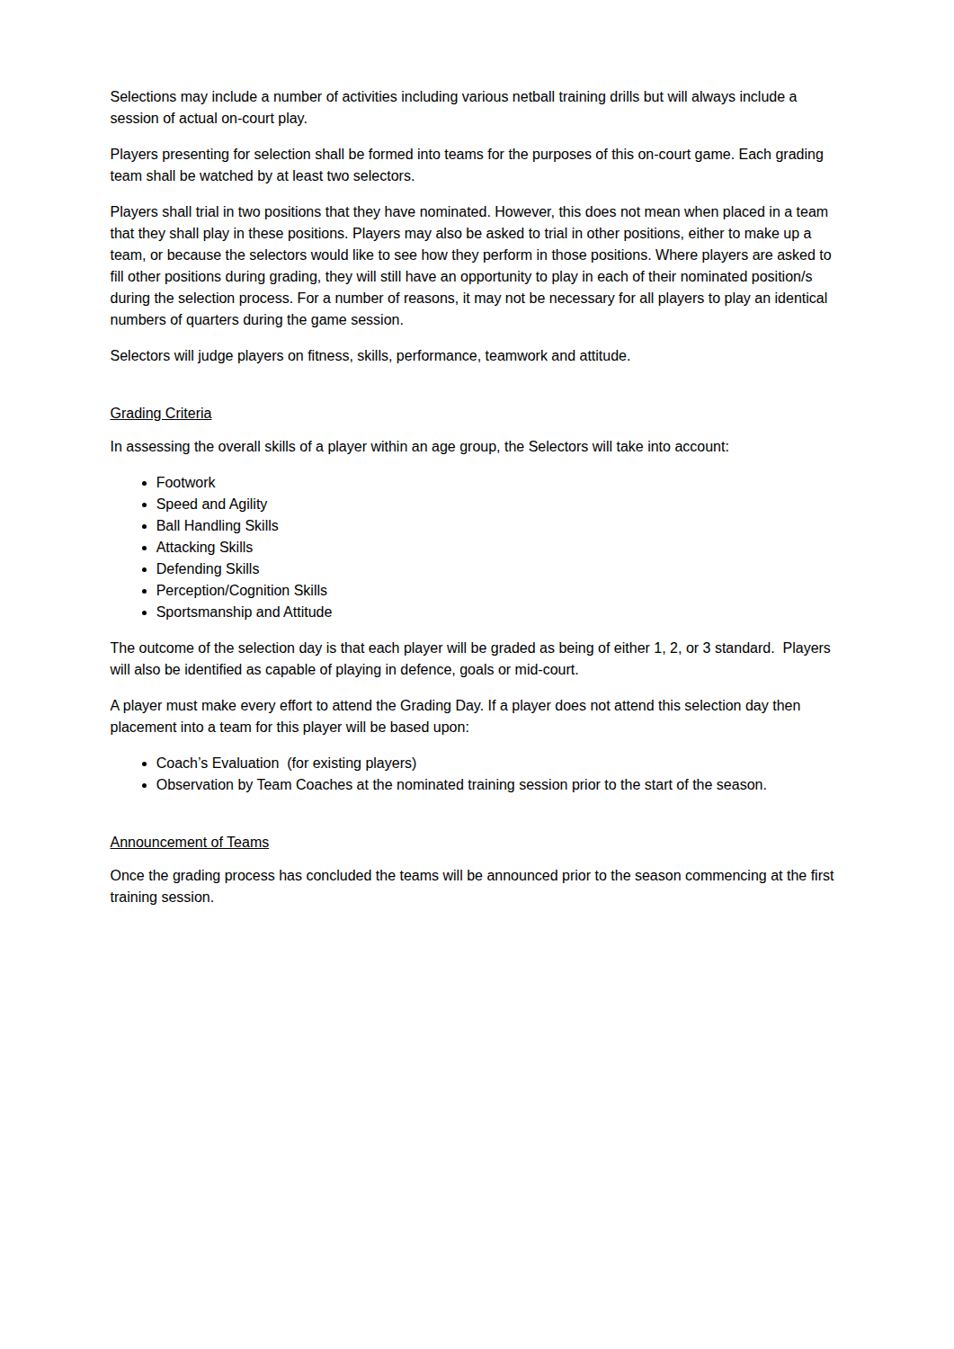Selections may include a number of activities including various netball training drills but will always include a session of actual on-court play.
Players presenting for selection shall be formed into teams for the purposes of this on-court game. Each grading team shall be watched by at least two selectors.
Players shall trial in two positions that they have nominated. However, this does not mean when placed in a team that they shall play in these positions. Players may also be asked to trial in other positions, either to make up a team, or because the selectors would like to see how they perform in those positions. Where players are asked to fill other positions during grading, they will still have an opportunity to play in each of their nominated position/s during the selection process. For a number of reasons, it may not be necessary for all players to play an identical numbers of quarters during the game session.
Selectors will judge players on fitness, skills, performance, teamwork and attitude.
Grading Criteria
In assessing the overall skills of a player within an age group, the Selectors will take into account:
Footwork
Speed and Agility
Ball Handling Skills
Attacking Skills
Defending Skills
Perception/Cognition Skills
Sportsmanship and Attitude
The outcome of the selection day is that each player will be graded as being of either 1, 2, or 3 standard. Players will also be identified as capable of playing in defence, goals or mid-court.
A player must make every effort to attend the Grading Day. If a player does not attend this selection day then placement into a team for this player will be based upon:
Coach’s Evaluation (for existing players)
Observation by Team Coaches at the nominated training session prior to the start of the season.
Announcement of Teams
Once the grading process has concluded the teams will be announced prior to the season commencing at the first training session.